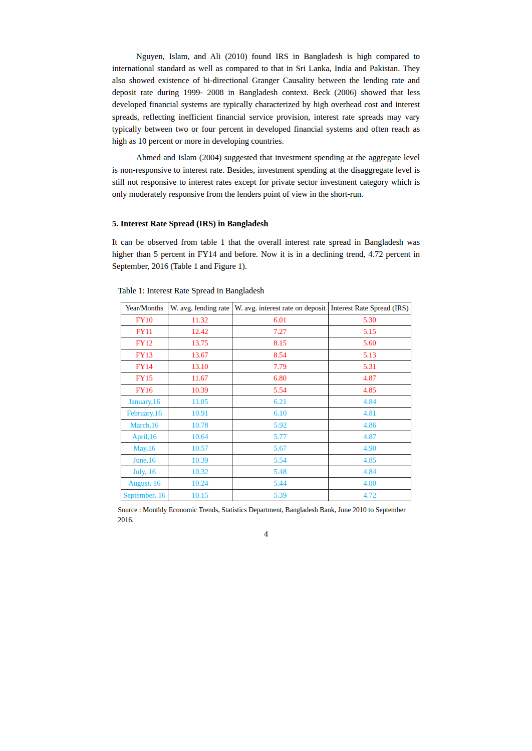Nguyen, Islam, and Ali (2010) found IRS in Bangladesh is high compared to international standard as well as compared to that in Sri Lanka, India and Pakistan. They also showed existence of bi-directional Granger Causality between the lending rate and deposit rate during 1999- 2008 in Bangladesh context. Beck (2006) showed that less developed financial systems are typically characterized by high overhead cost and interest spreads, reflecting inefficient financial service provision, interest rate spreads may vary typically between two or four percent in developed financial systems and often reach as high as 10 percent or more in developing countries.
Ahmed and Islam (2004) suggested that investment spending at the aggregate level is non-responsive to interest rate. Besides, investment spending at the disaggregate level is still not responsive to interest rates except for private sector investment category which is only moderately responsive from the lenders point of view in the short-run.
5. Interest Rate Spread (IRS) in Bangladesh
It can be observed from table 1 that the overall interest rate spread in Bangladesh was higher than 5 percent in FY14 and before. Now it is in a declining trend, 4.72 percent in September, 2016 (Table 1 and Figure 1).
Table 1: Interest Rate Spread in Bangladesh
| Year/Months | W. avg. lending rate | W. avg. interest rate on deposit | Interest Rate Spread (IRS) |
| --- | --- | --- | --- |
| FY10 | 11.32 | 6.01 | 5.30 |
| FY11 | 12.42 | 7.27 | 5.15 |
| FY12 | 13.75 | 8.15 | 5.60 |
| FY13 | 13.67 | 8.54 | 5.13 |
| FY14 | 13.10 | 7.79 | 5.31 |
| FY15 | 11.67 | 6.80 | 4.87 |
| FY16 | 10.39 | 5.54 | 4.85 |
| January,16 | 11.05 | 6.21 | 4.84 |
| February,16 | 10.91 | 6.10 | 4.81 |
| March,16 | 10.78 | 5.92 | 4.86 |
| April,16 | 10.64 | 5.77 | 4.87 |
| May,16 | 10.57 | 5.67 | 4.90 |
| June,16 | 10.39 | 5.54 | 4.85 |
| July, 16 | 10.32 | 5.48 | 4.84 |
| August, 16 | 10.24 | 5.44 | 4.80 |
| September, 16 | 10.15 | 5.39 | 4.72 |
Source : Monthly Economic Trends, Statistics Department, Bangladesh Bank, June 2010 to September 2016.
4